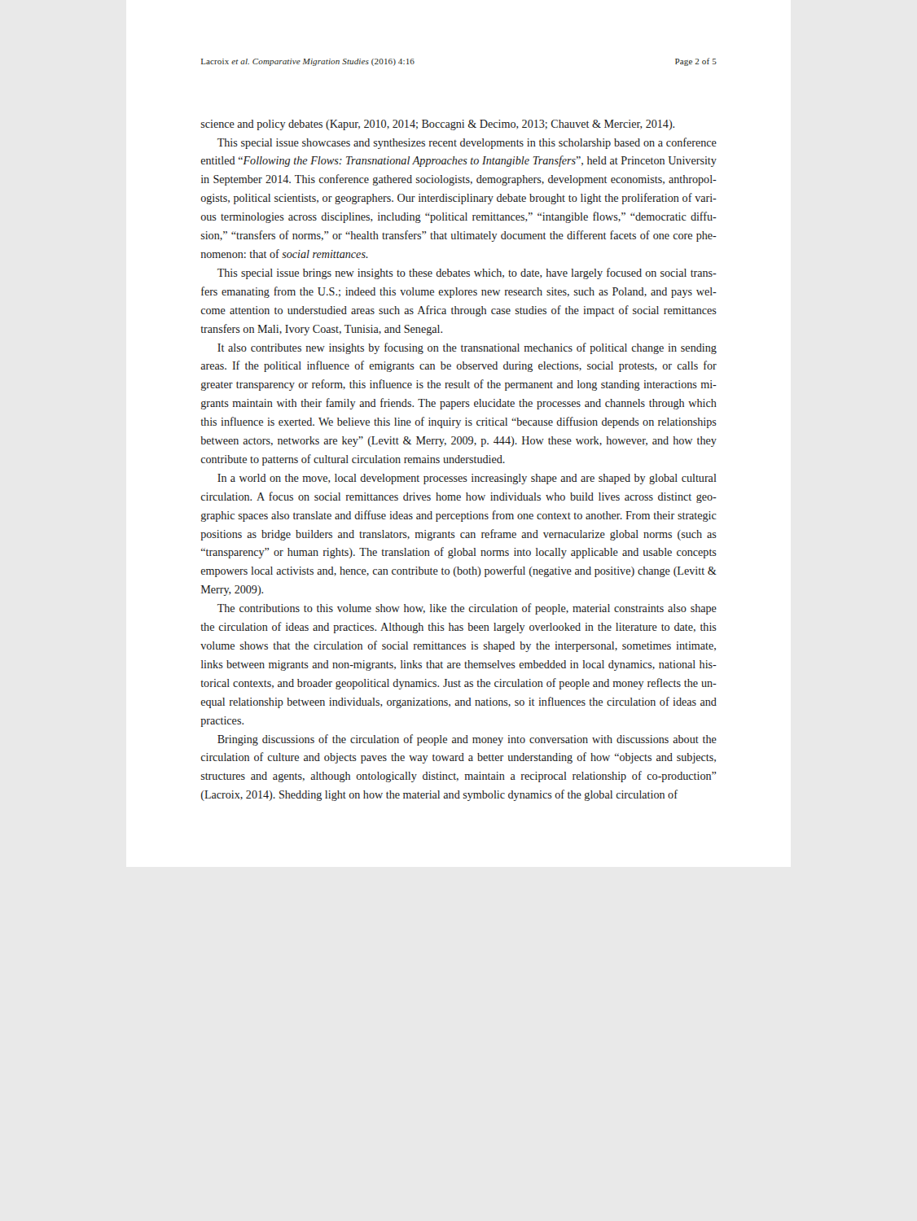Lacroix et al. Comparative Migration Studies (2016) 4:16
Page 2 of 5
science and policy debates (Kapur, 2010, 2014; Boccagni & Decimo, 2013; Chauvet & Mercier, 2014).
This special issue showcases and synthesizes recent developments in this scholarship based on a conference entitled “Following the Flows: Transnational Approaches to Intangible Transfers”, held at Princeton University in September 2014. This conference gathered sociologists, demographers, development economists, anthropologists, political scientists, or geographers. Our interdisciplinary debate brought to light the proliferation of various terminologies across disciplines, including “political remittances,” “intangible flows,” “democratic diffusion,” “transfers of norms,” or “health transfers” that ultimately document the different facets of one core phenomenon: that of social remittances.
This special issue brings new insights to these debates which, to date, have largely focused on social transfers emanating from the U.S.; indeed this volume explores new research sites, such as Poland, and pays welcome attention to understudied areas such as Africa through case studies of the impact of social remittances transfers on Mali, Ivory Coast, Tunisia, and Senegal.
It also contributes new insights by focusing on the transnational mechanics of political change in sending areas. If the political influence of emigrants can be observed during elections, social protests, or calls for greater transparency or reform, this influence is the result of the permanent and long standing interactions migrants maintain with their family and friends. The papers elucidate the processes and channels through which this influence is exerted. We believe this line of inquiry is critical “because diffusion depends on relationships between actors, networks are key” (Levitt & Merry, 2009, p. 444). How these work, however, and how they contribute to patterns of cultural circulation remains understudied.
In a world on the move, local development processes increasingly shape and are shaped by global cultural circulation. A focus on social remittances drives home how individuals who build lives across distinct geographic spaces also translate and diffuse ideas and perceptions from one context to another. From their strategic positions as bridge builders and translators, migrants can reframe and vernacularize global norms (such as “transparency” or human rights). The translation of global norms into locally applicable and usable concepts empowers local activists and, hence, can contribute to (both) powerful (negative and positive) change (Levitt & Merry, 2009).
The contributions to this volume show how, like the circulation of people, material constraints also shape the circulation of ideas and practices. Although this has been largely overlooked in the literature to date, this volume shows that the circulation of social remittances is shaped by the interpersonal, sometimes intimate, links between migrants and non-migrants, links that are themselves embedded in local dynamics, national historical contexts, and broader geopolitical dynamics. Just as the circulation of people and money reflects the unequal relationship between individuals, organizations, and nations, so it influences the circulation of ideas and practices.
Bringing discussions of the circulation of people and money into conversation with discussions about the circulation of culture and objects paves the way toward a better understanding of how “objects and subjects, structures and agents, although ontologically distinct, maintain a reciprocal relationship of co-production” (Lacroix, 2014). Shedding light on how the material and symbolic dynamics of the global circulation of